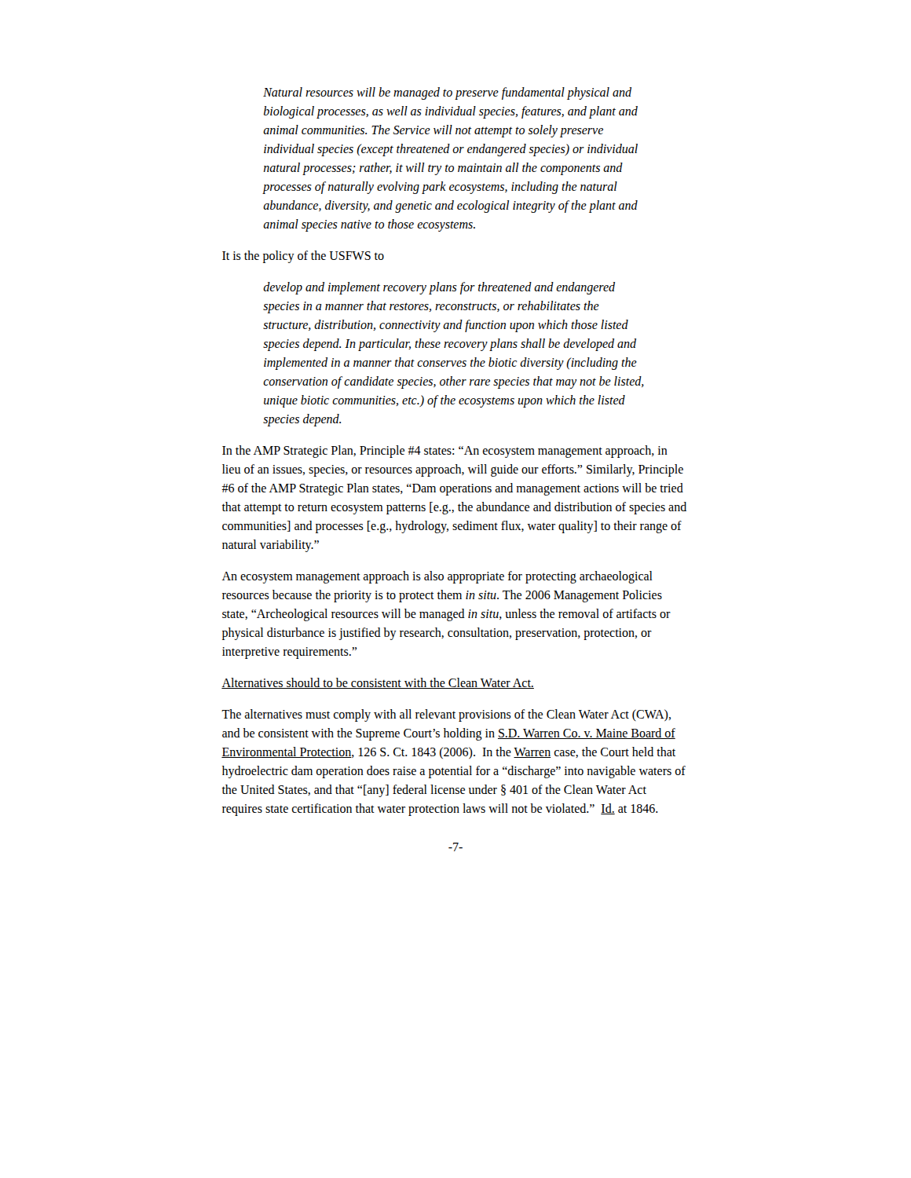Natural resources will be managed to preserve fundamental physical and biological processes, as well as individual species, features, and plant and animal communities. The Service will not attempt to solely preserve individual species (except threatened or endangered species) or individual natural processes; rather, it will try to maintain all the components and processes of naturally evolving park ecosystems, including the natural abundance, diversity, and genetic and ecological integrity of the plant and animal species native to those ecosystems.
It is the policy of the USFWS to
develop and implement recovery plans for threatened and endangered species in a manner that restores, reconstructs, or rehabilitates the structure, distribution, connectivity and function upon which those listed species depend. In particular, these recovery plans shall be developed and implemented in a manner that conserves the biotic diversity (including the conservation of candidate species, other rare species that may not be listed, unique biotic communities, etc.) of the ecosystems upon which the listed species depend.
In the AMP Strategic Plan, Principle #4 states: “An ecosystem management approach, in lieu of an issues, species, or resources approach, will guide our efforts.” Similarly, Principle #6 of the AMP Strategic Plan states, “Dam operations and management actions will be tried that attempt to return ecosystem patterns [e.g., the abundance and distribution of species and communities] and processes [e.g., hydrology, sediment flux, water quality] to their range of natural variability.”
An ecosystem management approach is also appropriate for protecting archaeological resources because the priority is to protect them in situ. The 2006 Management Policies state, “Archeological resources will be managed in situ, unless the removal of artifacts or physical disturbance is justified by research, consultation, preservation, protection, or interpretive requirements.”
Alternatives should to be consistent with the Clean Water Act.
The alternatives must comply with all relevant provisions of the Clean Water Act (CWA), and be consistent with the Supreme Court’s holding in S.D. Warren Co. v. Maine Board of Environmental Protection, 126 S. Ct. 1843 (2006). In the Warren case, the Court held that hydroelectric dam operation does raise a potential for a “discharge” into navigable waters of the United States, and that “[any] federal license under § 401 of the Clean Water Act requires state certification that water protection laws will not be violated.” Id. at 1846.
-7-